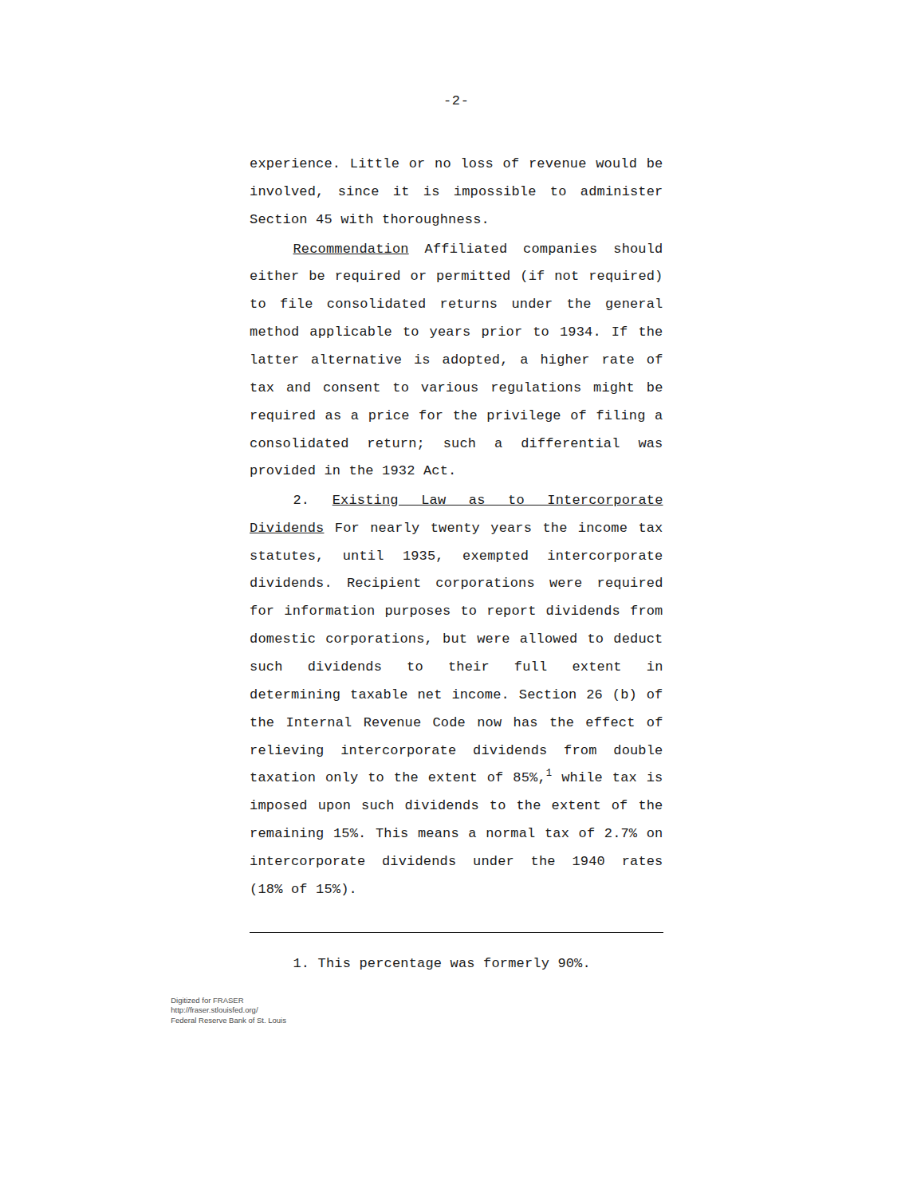-2-
experience. Little or no loss of revenue would be involved, since it is impossible to administer Section 45 with thoroughness.
Recommendation Affiliated companies should either be required or permitted (if not required) to file consolidated returns under the general method applicable to years prior to 1934. If the latter alternative is adopted, a higher rate of tax and consent to various regulations might be required as a price for the privilege of filing a consolidated return; such a differential was provided in the 1932 Act.
2. Existing Law as to Intercorporate Dividends For nearly twenty years the income tax statutes, until 1935, exempted intercorporate dividends. Recipient corporations were required for information purposes to report dividends from domestic corporations, but were allowed to deduct such dividends to their full extent in determining taxable net income. Section 26 (b) of the Internal Revenue Code now has the effect of relieving intercorporate dividends from double taxation only to the extent of 85%,1 while tax is imposed upon such dividends to the extent of the remaining 15%. This means a normal tax of 2.7% on intercorporate dividends under the 1940 rates (18% of 15%).
1. This percentage was formerly 90%.
Digitized for FRASER
http://fraser.stlouisfed.org/
Federal Reserve Bank of St. Louis